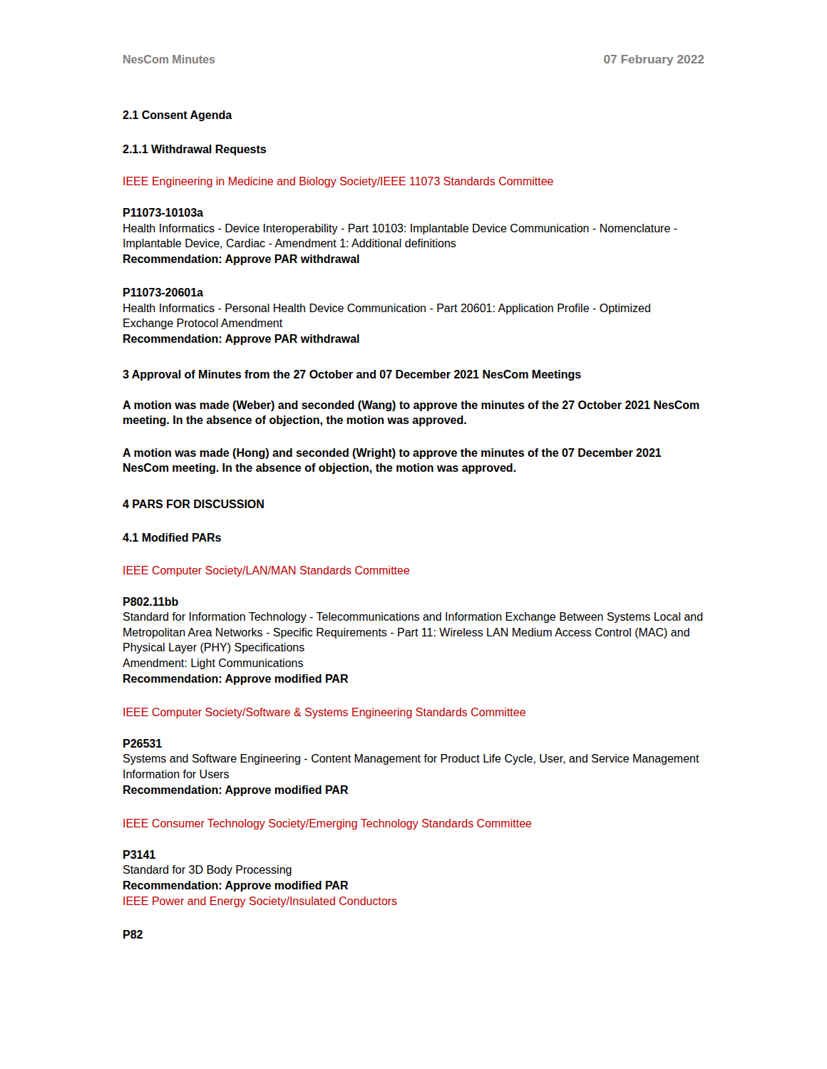NesCom Minutes 07 February 2022
2.1 Consent Agenda
2.1.1 Withdrawal Requests
IEEE Engineering in Medicine and Biology Society/IEEE 11073 Standards Committee
P11073-10103a
Health Informatics - Device Interoperability - Part 10103: Implantable Device Communication - Nomenclature - Implantable Device, Cardiac - Amendment 1: Additional definitions
Recommendation: Approve PAR withdrawal
P11073-20601a
Health Informatics - Personal Health Device Communication - Part 20601: Application Profile - Optimized Exchange Protocol Amendment
Recommendation: Approve PAR withdrawal
3 Approval of Minutes from the 27 October and 07 December 2021 NesCom Meetings
A motion was made (Weber) and seconded (Wang) to approve the minutes of the 27 October 2021 NesCom meeting. In the absence of objection, the motion was approved.
A motion was made (Hong) and seconded (Wright) to approve the minutes of the 07 December 2021 NesCom meeting. In the absence of objection, the motion was approved.
4 PARS FOR DISCUSSION
4.1 Modified PARs
IEEE Computer Society/LAN/MAN Standards Committee
P802.11bb
Standard for Information Technology - Telecommunications and Information Exchange Between Systems Local and Metropolitan Area Networks - Specific Requirements - Part 11: Wireless LAN Medium Access Control (MAC) and Physical Layer (PHY) Specifications
Amendment: Light Communications
Recommendation: Approve modified PAR
IEEE Computer Society/Software & Systems Engineering Standards Committee
P26531
Systems and Software Engineering - Content Management for Product Life Cycle, User, and Service Management Information for Users
Recommendation: Approve modified PAR
IEEE Consumer Technology Society/Emerging Technology Standards Committee
P3141
Standard for 3D Body Processing
Recommendation: Approve modified PAR
IEEE Power and Energy Society/Insulated Conductors
P82